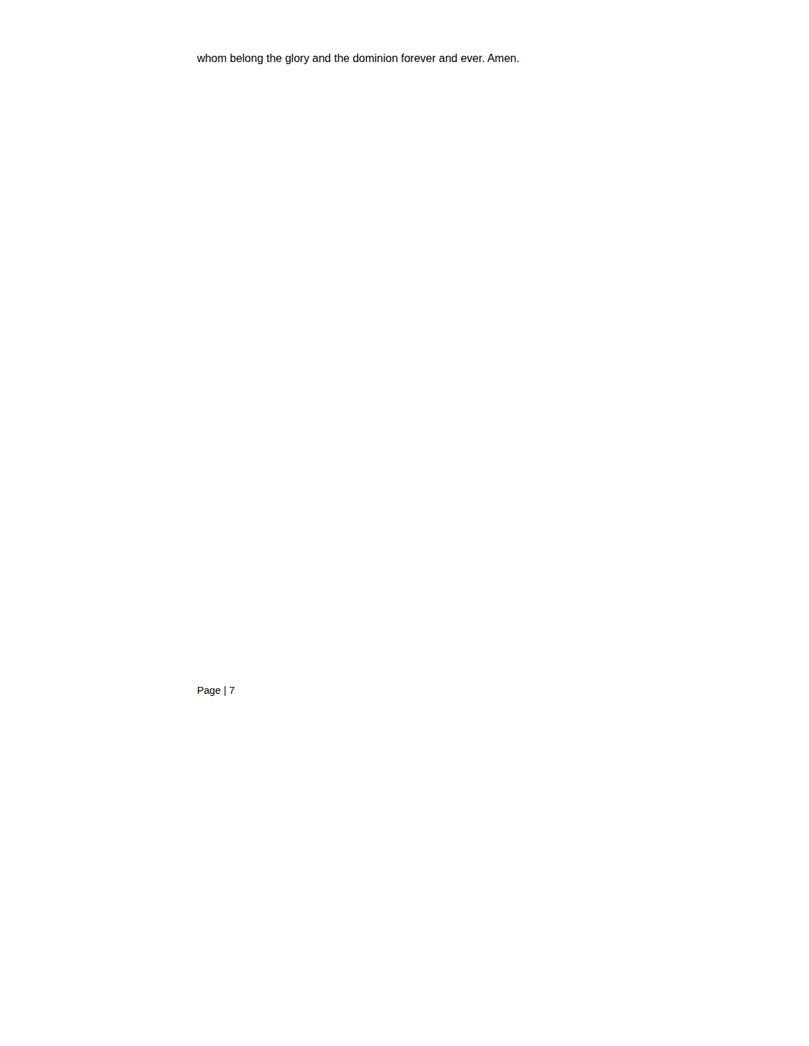whom belong the glory and the dominion forever and ever. Amen.
Page | 7